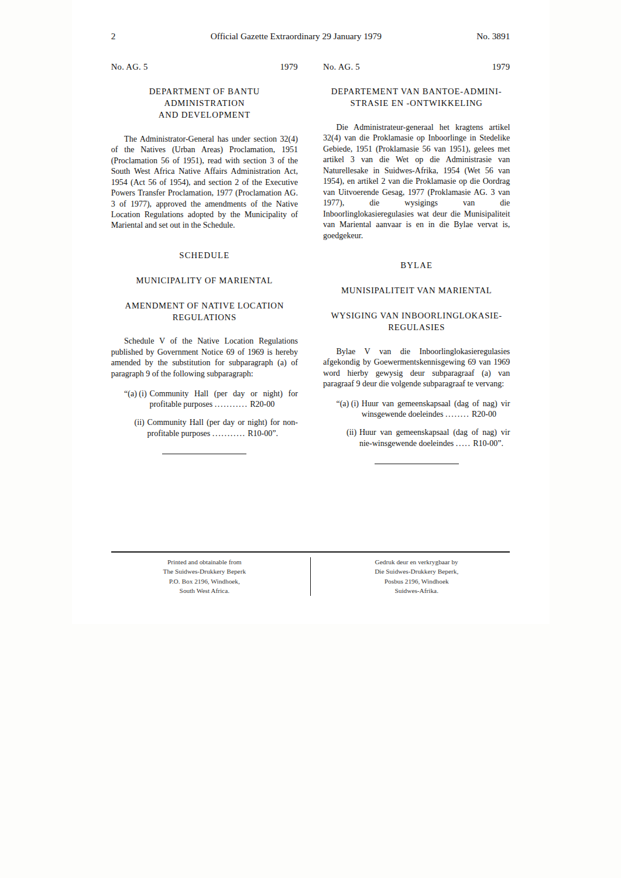2 Official Gazette Extraordinary 29 January 1979 No. 3891
No. AG. 5 1979
DEPARTMENT OF BANTU ADMINISTRATION
AND DEVELOPMENT
The Administrator-General has under section 32(4) of the Natives (Urban Areas) Proclamation, 1951 (Proclamation 56 of 1951), read with section 3 of the South West Africa Native Affairs Administration Act, 1954 (Act 56 of 1954), and section 2 of the Executive Powers Transfer Proclamation, 1977 (Proclamation AG. 3 of 1977), approved the amendments of the Native Location Regulations adopted by the Municipality of Mariental and set out in the Schedule.
SCHEDULE
MUNICIPALITY OF MARIENTAL
AMENDMENT OF NATIVE LOCATION
REGULATIONS
Schedule V of the Native Location Regulations published by Government Notice 69 of 1969 is hereby amended by the substitution for subparagraph (a) of paragraph 9 of the following subparagraph:
“(a) (i) Community Hall (per day or night) for profitable purposes ........... R20-00
(ii) Community Hall (per day or night) for non-profitable purposes ........... R10-00”.
No. AG. 5 1979
DEPARTEMENT VAN BANTOE-ADMINI-
STRASIE EN -ONTWIKKELING
Die Administrateur-generaal het kragtens artikel 32(4) van die Proklamasie op Inboorlinge in Stedelike Gebiede, 1951 (Proklamasie 56 van 1951), gelees met artikel 3 van die Wet op die Administrasie van Naturellesake in Suidwes-Afrika, 1954 (Wet 56 van 1954), en artikel 2 van die Proklamasie op die Oordrag van Uitvoerende Gesag, 1977 (Proklamasie AG. 3 van 1977), die wysigings van die Inboorlinglokasieregulasies wat deur die Munisipaliteit van Mariental aanvaar is en in die Bylae vervat is, goedgekeur.
BYLAE
MUNISIPALITEIT VAN MARIENTAL
WYSIGING VAN INBOORLINGLOKASIE-
REGULASIES
Bylae V van die Inboorlinglokasieregulasies afgekondig by Goewermentskennisgewing 69 van 1969 word hierby gewysig deur subparagraaf (a) van paragraaf 9 deur die volgende subparagraaf te vervang:
“(a) (i) Huur van gemeenskapsaal (dag of nag) vir winsgewende doeleindes ........ R20-00
(ii) Huur van gemeenskapsaal (dag of nag) vir nie-winsgewende doeleindes ..... R10-00”.
Printed and obtainable from
The Suidwes-Drukkery Beperk
P.O. Box 2196, Windhoek,
South West Africa.
Gedruk deur en verkrygbaar by
Die Suidwes-Drukkery Beperk,
Posbus 2196, Windhoek
Suidwes-Afrika.